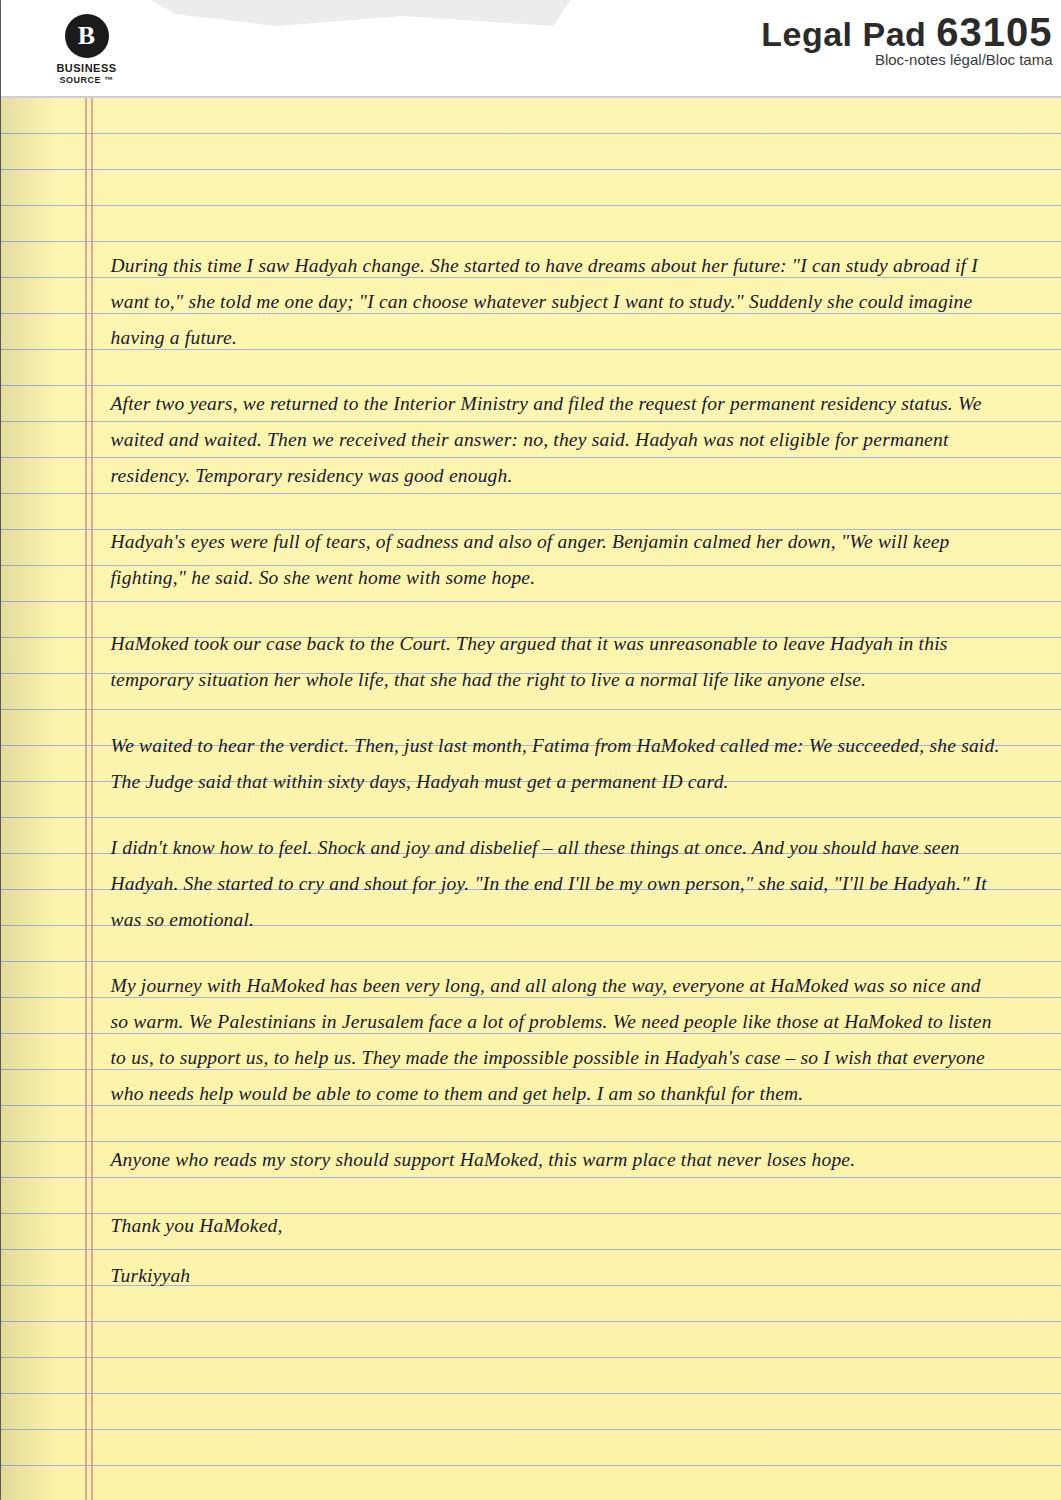B
BUSINESSSOURCE ™
Legal Pad 63105
Bloc-notes légal/Bloc tama
During this time I saw Hadyah change. She started to have dreams about her future: "I can study abroad if I want to," she told me one day; "I can choose whatever subject I want to study." Suddenly she could imagine having a future.
After two years, we returned to the Interior Ministry and filed the request for permanent residency status. We waited and waited. Then we received their answer: no, they said. Hadyah was not eligible for permanent residency. Temporary residency was good enough.
Hadyah's eyes were full of tears, of sadness and also of anger. Benjamin calmed her down, "We will keep fighting," he said. So she went home with some hope.
HaMoked took our case back to the Court. They argued that it was unreasonable to leave Hadyah in this temporary situation her whole life, that she had the right to live a normal life like anyone else.
We waited to hear the verdict. Then, just last month, Fatima from HaMoked called me: We succeeded, she said. The Judge said that within sixty days, Hadyah must get a permanent ID card.
I didn't know how to feel. Shock and joy and disbelief – all these things at once. And you should have seen Hadyah. She started to cry and shout for joy. "In the end I'll be my own person," she said, "I'll be Hadyah." It was so emotional.
My journey with HaMoked has been very long, and all along the way, everyone at HaMoked was so nice and so warm. We Palestinians in Jerusalem face a lot of problems. We need people like those at HaMoked to listen to us, to support us, to help us. They made the impossible possible in Hadyah's case – so I wish that everyone who needs help would be able to come to them and get help. I am so thankful for them.
Anyone who reads my story should support HaMoked, this warm place that never loses hope.
Thank you HaMoked,
Turkiyyah